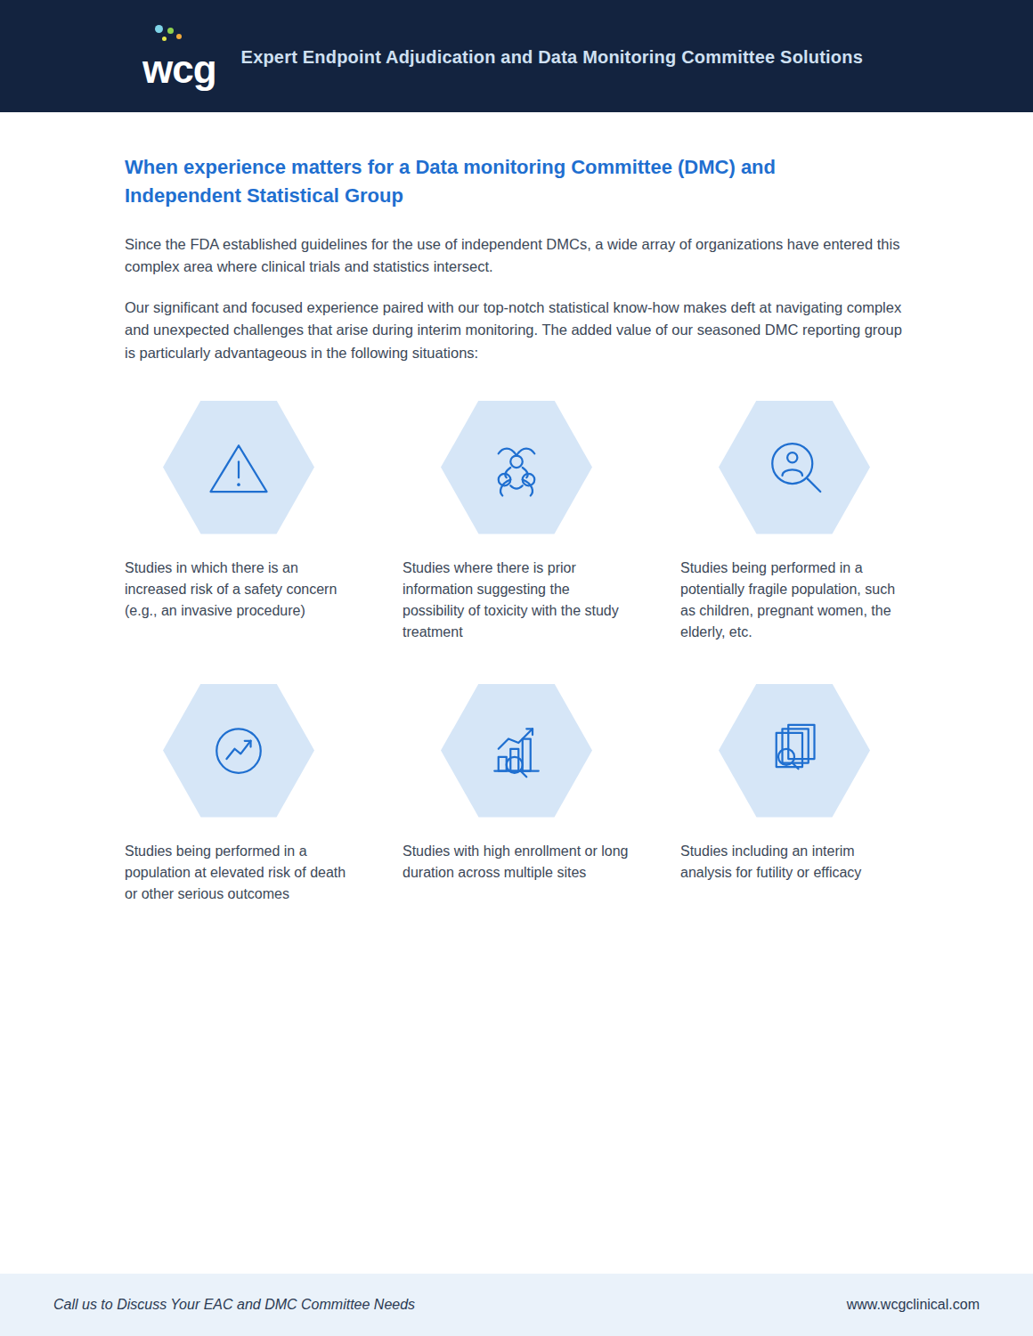wcg
Expert Endpoint Adjudication and Data Monitoring Committee Solutions
When experience matters for a Data monitoring Committee (DMC) and Independent Statistical Group
Since the FDA established guidelines for the use of independent DMCs, a wide array of organizations have entered this complex area where clinical trials and statistics intersect.
Our significant and focused experience paired with our top-notch statistical know-how makes deft at navigating complex and unexpected challenges that arise during interim monitoring. The added value of our seasoned DMC reporting group is particularly advantageous in the following situations:
Studies in which there is an increased risk of a safety concern (e.g., an invasive procedure)
Studies where there is prior information suggesting the possibility of toxicity with the study treatment
Studies being performed in a potentially fragile population, such as children, pregnant women, the elderly, etc.
Studies being performed in a population at elevated risk of death or other serious outcomes
Studies with high enrollment or long duration across multiple sites
Studies including an interim analysis for futility or efficacy
Call us to Discuss Your EAC and DMC Committee Needs
www.wcgclinical.com